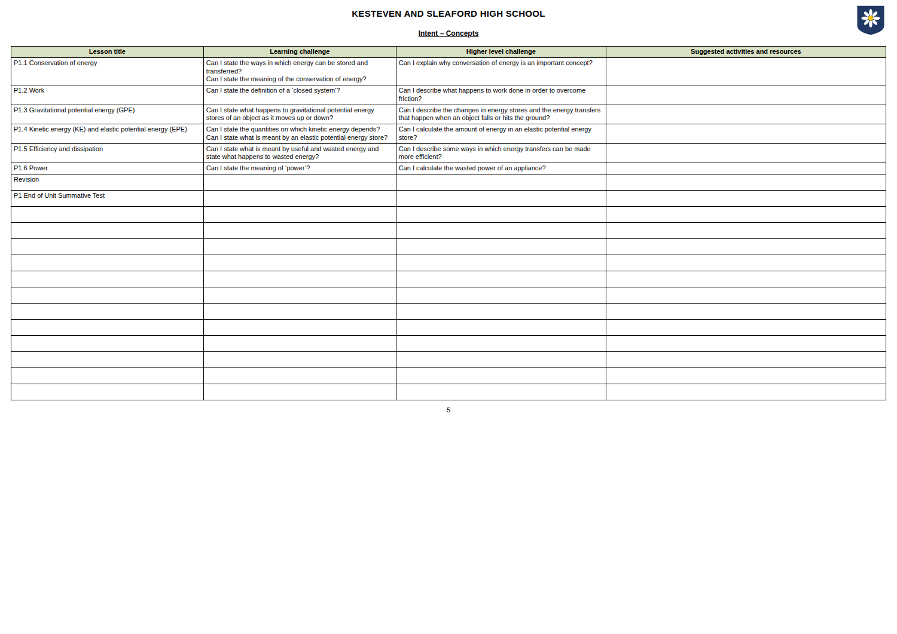KESTEVEN AND SLEAFORD HIGH SCHOOL
Intent – Concepts
| Lesson title | Learning challenge | Higher level challenge | Suggested activities and resources |
| --- | --- | --- | --- |
| P1.1 Conservation of energy | Can I state the ways in which energy can be stored and transferred? Can I state the meaning of the conservation of energy? | Can I explain why conversation of energy is an important concept? | |
| P1.2 Work | Can I state the definition of a ‘closed system’? | Can I describe what happens to work done in order to overcome friction? | |
| P1.3 Gravitational potential energy (GPE) | Can I state what happens to gravitational potential energy stores of an object as it moves up or down? | Can I describe the changes in energy stores and the energy transfers that happen when an object falls or hits the ground? | |
| P1.4 Kinetic energy (KE) and elastic potential energy (EPE) | Can I state the quantities on which kinetic energy depends? Can I state what is meant by an elastic potential energy store? | Can I calculate the amount of energy in an elastic potential energy store? | |
| P1.5 Efficiency and dissipation | Can I state what is meant by useful and wasted energy and state what happens to wasted energy? | Can I describe some ways in which energy transfers can be made more efficient? | |
| P1.6 Power | Can I state the meaning of ‘power’? | Can I calculate the wasted power of an appliance? | |
| Revision | | | |
| P1 End of Unit Summative Test | | | |
5